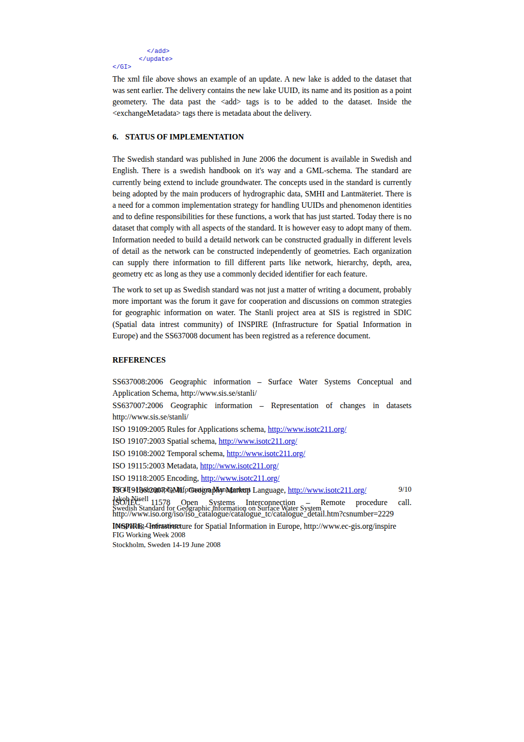</add>
</update>
</GI>
The xml file above shows an example of an update. A new lake is added to the dataset that was sent earlier. The delivery contains the new lake UUID, its name and its position as a point geometery. The data past the <add> tags is to be added to the dataset. Inside the <exchangeMetadata> tags there is metadata about the delivery.
6. Status of implementation
The Swedish standard was published in June 2006 the document is available in Swedish and English. There is a swedish handbook on it's way and a GML-schema. The standard are currently being extend to include groundwater. The concepts used in the standard is currently being adopted by the main producers of hydrographic data, SMHI and Lantmäteriet. There is a need for a common implementation strategy for handling UUIDs and phenomenon identities and to define responsibilities for these functions, a work that has just started. Today there is no dataset that comply with all aspects of the standard. It is however easy to adopt many of them. Information needed to build a detaild network can be constructed gradually in different levels of detail as the network can be constructed independently of geometries. Each organization can supply there information to fill different parts like network, hierarchy, depth, area, geometry etc as long as they use a commonly decided identifier for each feature.
The work to set up as Swedish standard was not just a matter of writing a document, probably more important was the forum it gave for cooperation and discussions on common strategies for geographic information on water. The Stanli project area at SIS is registred in SDIC (Spatial data intrest community) of INSPIRE (Infrastructure for Spatial Information in Europe) and the SS637008 document has been registred as a reference document.
References
SS637008:2006 Geographic information – Surface Water Systems Conceptual and Application Schema, http://www.sis.se/stanli/
SS637007:2006 Geographic information – Representation of changes in datasetshttp://www.sis.se/stanli/
ISO 19109:2005 Rules for Applications schema, http://www.isotc211.org/
ISO 19107:2003 Spatial schema, http://www.isotc211.org/
ISO 19108:2002 Temporal schema, http://www.isotc211.org/
ISO 19115:2003 Metadata, http://www.isotc211.org/
ISO 19118:2005 Encoding, http://www.isotc211.org/
ISO 19136:2007 GML, Geography Markup Language, http://www.isotc211.org/
ISO/IEC 11578 Open Systems Interconnection – Remote procedure call. http://www.iso.org/iso/iso_catalogue/catalogue_tc/catalogue_detail.htm?csnumber=2229
INSPIRE - Infrastructure for Spatial Information in Europe, http://www.ec-gis.org/inspire
9/10 TS 4F –Hydrography Information Management
Jakob Nisell
Swedish Standard for Geographic information on Surface Water System
Integrating Generations
FIG Working Week 2008
Stockholm, Sweden 14-19 June 2008